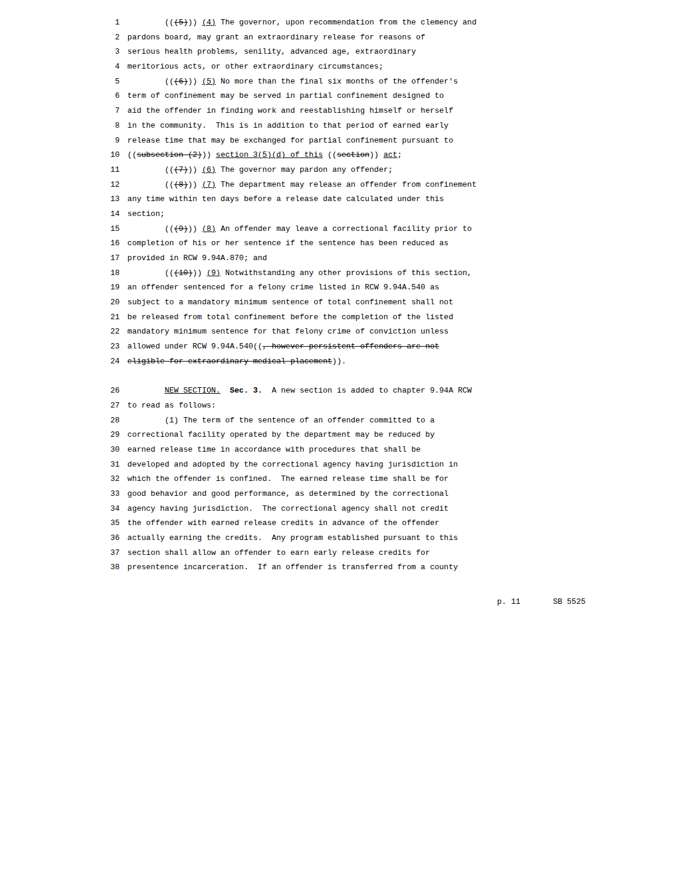(((5))) (4) The governor, upon recommendation from the clemency and
pardons board, may grant an extraordinary release for reasons of
serious health problems, senility, advanced age, extraordinary
meritorious acts, or other extraordinary circumstances;
(((6))) (5) No more than the final six months of the offender's
term of confinement may be served in partial confinement designed to
aid the offender in finding work and reestablishing himself or herself
in the community. This is in addition to that period of earned early
release time that may be exchanged for partial confinement pursuant to
((subsection (2))) section 3(5)(d) of this ((section)) act;
(((7))) (6) The governor may pardon any offender;
(((8))) (7) The department may release an offender from confinement
any time within ten days before a release date calculated under this
section;
(((9))) (8) An offender may leave a correctional facility prior to
completion of his or her sentence if the sentence has been reduced as
provided in RCW 9.94A.870; and
(((10))) (9) Notwithstanding any other provisions of this section,
an offender sentenced for a felony crime listed in RCW 9.94A.540 as
subject to a mandatory minimum sentence of total confinement shall not
be released from total confinement before the completion of the listed
mandatory minimum sentence for that felony crime of conviction unless
allowed under RCW 9.94A.540((, however persistent offenders are not
eligible for extraordinary medical placement)).
NEW SECTION. Sec. 3. A new section is added to chapter 9.94A RCW
to read as follows:
(1) The term of the sentence of an offender committed to a
correctional facility operated by the department may be reduced by
earned release time in accordance with procedures that shall be
developed and adopted by the correctional agency having jurisdiction in
which the offender is confined. The earned release time shall be for
good behavior and good performance, as determined by the correctional
agency having jurisdiction. The correctional agency shall not credit
the offender with earned release credits in advance of the offender
actually earning the credits. Any program established pursuant to this
section shall allow an offender to earn early release credits for
presentence incarceration. If an offender is transferred from a county
p. 11 SB 5525